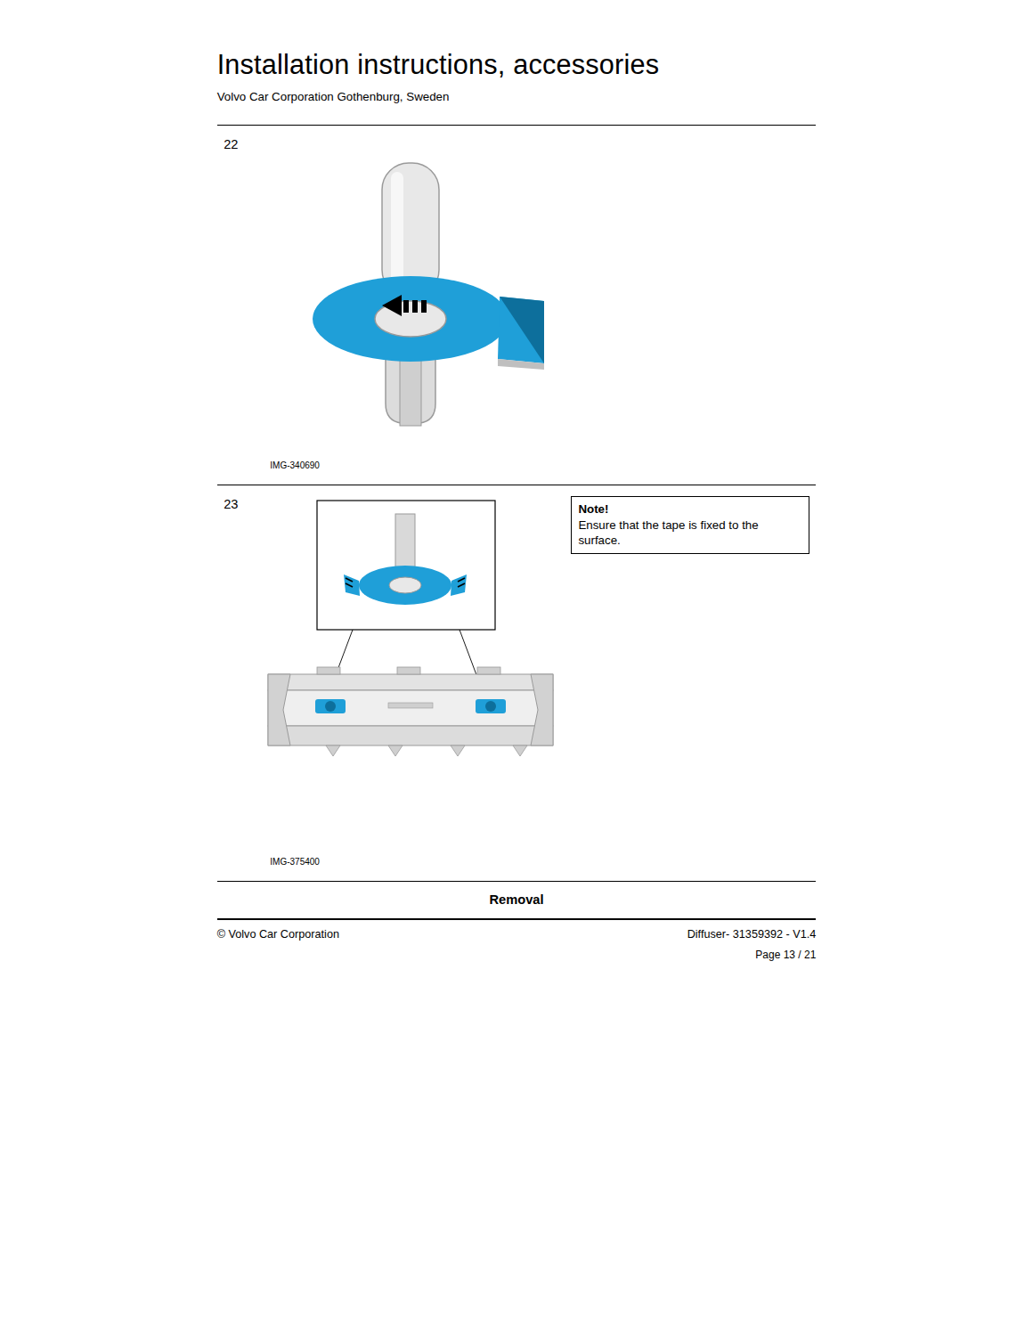Installation instructions, accessories
Volvo Car Corporation Gothenburg, Sweden
| 22 | IMG-340690 | |
| 23 | IMG-375400 | Note! Ensure that the tape is fixed to the surface. |
| Removal |
© Volvo Car Corporation
Diffuser- 31359392 - V1.4
Page 13 / 21